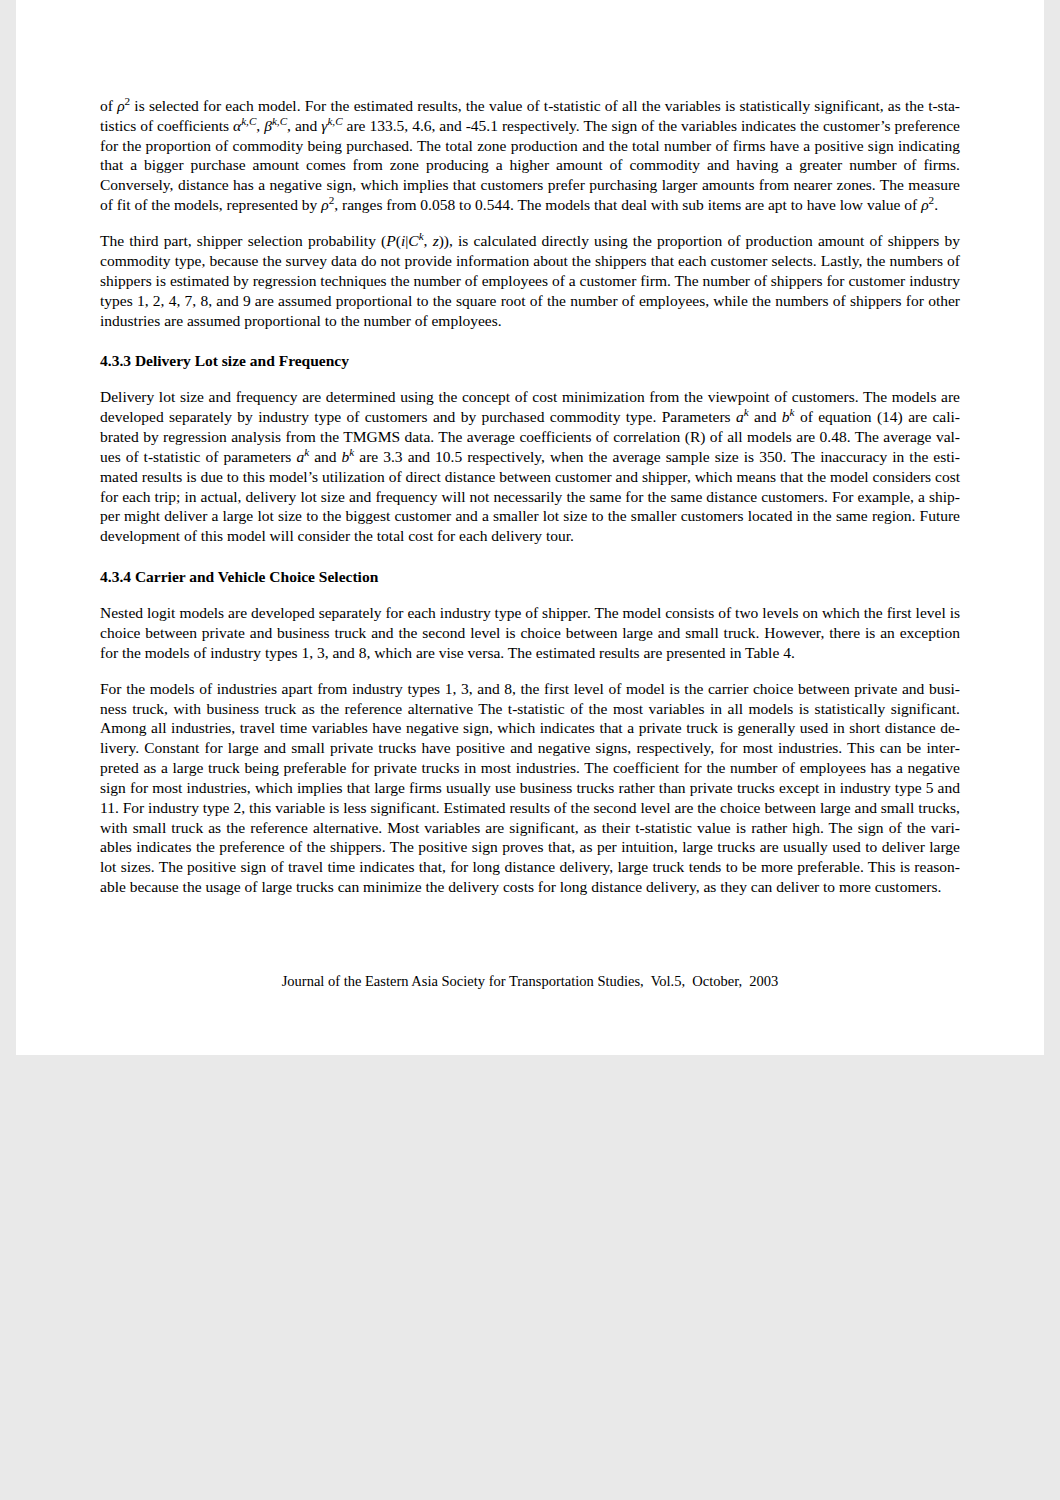of ρ2 is selected for each model. For the estimated results, the value of t-statistic of all the variables is statistically significant, as the t-statistics of coefficients αk,C, βk,C, and γk,C are 133.5, 4.6, and -45.1 respectively. The sign of the variables indicates the customer’s preference for the proportion of commodity being purchased. The total zone production and the total number of firms have a positive sign indicating that a bigger purchase amount comes from zone producing a higher amount of commodity and having a greater number of firms. Conversely, distance has a negative sign, which implies that customers prefer purchasing larger amounts from nearer zones. The measure of fit of the models, represented by ρ2, ranges from 0.058 to 0.544. The models that deal with sub items are apt to have low value of ρ2.
The third part, shipper selection probability (P(i|Ck, z)), is calculated directly using the proportion of production amount of shippers by commodity type, because the survey data do not provide information about the shippers that each customer selects. Lastly, the numbers of shippers is estimated by regression techniques the number of employees of a customer firm. The number of shippers for customer industry types 1, 2, 4, 7, 8, and 9 are assumed proportional to the square root of the number of employees, while the numbers of shippers for other industries are assumed proportional to the number of employees.
4.3.3 Delivery Lot size and Frequency
Delivery lot size and frequency are determined using the concept of cost minimization from the viewpoint of customers. The models are developed separately by industry type of customers and by purchased commodity type. Parameters ak and bk of equation (14) are calibrated by regression analysis from the TMGMS data. The average coefficients of correlation (R) of all models are 0.48. The average values of t-statistic of parameters ak and bk are 3.3 and 10.5 respectively, when the average sample size is 350. The inaccuracy in the estimated results is due to this model’s utilization of direct distance between customer and shipper, which means that the model considers cost for each trip; in actual, delivery lot size and frequency will not necessarily the same for the same distance customers. For example, a shipper might deliver a large lot size to the biggest customer and a smaller lot size to the smaller customers located in the same region. Future development of this model will consider the total cost for each delivery tour.
4.3.4 Carrier and Vehicle Choice Selection
Nested logit models are developed separately for each industry type of shipper. The model consists of two levels on which the first level is choice between private and business truck and the second level is choice between large and small truck. However, there is an exception for the models of industry types 1, 3, and 8, which are vise versa. The estimated results are presented in Table 4.
For the models of industries apart from industry types 1, 3, and 8, the first level of model is the carrier choice between private and business truck, with business truck as the reference alternative The t-statistic of the most variables in all models is statistically significant. Among all industries, travel time variables have negative sign, which indicates that a private truck is generally used in short distance delivery. Constant for large and small private trucks have positive and negative signs, respectively, for most industries. This can be interpreted as a large truck being preferable for private trucks in most industries. The coefficient for the number of employees has a negative sign for most industries, which implies that large firms usually use business trucks rather than private trucks except in industry type 5 and 11. For industry type 2, this variable is less significant. Estimated results of the second level are the choice between large and small trucks, with small truck as the reference alternative. Most variables are significant, as their t-statistic value is rather high. The sign of the variables indicates the preference of the shippers. The positive sign proves that, as per intuition, large trucks are usually used to deliver large lot sizes. The positive sign of travel time indicates that, for long distance delivery, large truck tends to be more preferable. This is reasonable because the usage of large trucks can minimize the delivery costs for long distance delivery, as they can deliver to more customers.
Journal of the Eastern Asia Society for Transportation Studies, Vol.5, October, 2003